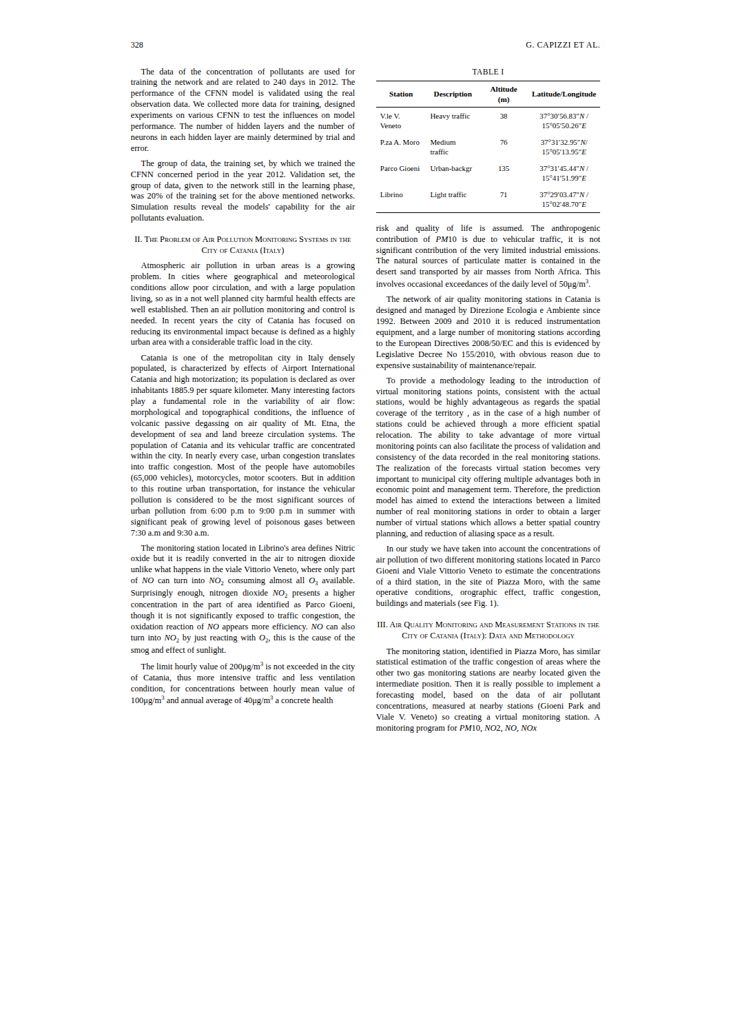328
G. CAPIZZI ET AL.
The data of the concentration of pollutants are used for training the network and are related to 240 days in 2012. The performance of the CFNN model is validated using the real observation data. We collected more data for training, designed experiments on various CFNN to test the influences on model performance. The number of hidden layers and the number of neurons in each hidden layer are mainly determined by trial and error.
The group of data, the training set, by which we trained the CFNN concerned period in the year 2012. Validation set, the group of data, given to the network still in the learning phase, was 20% of the training set for the above mentioned networks. Simulation results reveal the models' capability for the air pollutants evaluation.
II. The Problem of Air Pollution Monitoring Systems in the City of Catania (Italy)
Atmospheric air pollution in urban areas is a growing problem. In cities where geographical and meteorological conditions allow poor circulation, and with a large population living, so as in a not well planned city harmful health effects are well established. Then an air pollution monitoring and control is needed. In recent years the city of Catania has focused on reducing its environmental impact because is defined as a highly urban area with a considerable traffic load in the city.
Catania is one of the metropolitan city in Italy densely populated, is characterized by effects of Airport International Catania and high motorization; its population is declared as over inhabitants 1885.9 per square kilometer. Many interesting factors play a fundamental role in the variability of air flow: morphological and topographical conditions, the influence of volcanic passive degassing on air quality of Mt. Etna, the development of sea and land breeze circulation systems. The population of Catania and its vehicular traffic are concentrated within the city. In nearly every case, urban congestion translates into traffic congestion. Most of the people have automobiles (65,000 vehicles), motorcycles, motor scooters. But in addition to this routine urban transportation, for instance the vehicular pollution is considered to be the most significant sources of urban pollution from 6:00 p.m to 9:00 p.m in summer with significant peak of growing level of poisonous gases between 7:30 a.m and 9:30 a.m.
The monitoring station located in Librino's area defines Nitric oxide but it is readily converted in the air to nitrogen dioxide unlike what happens in the viale Vittorio Veneto, where only part of NO can turn into NO2 consuming almost all O3 available. Surprisingly enough, nitrogen dioxide NO2 presents a higher concentration in the part of area identified as Parco Gioeni, though it is not significantly exposed to traffic congestion, the oxidation reaction of NO appears more efficiency. NO can also turn into NO2 by just reacting with O2, this is the cause of the smog and effect of sunlight.
The limit hourly value of 200μg/m3 is not exceeded in the city of Catania, thus more intensive traffic and less ventilation condition, for concentrations between hourly mean value of 100μg/m3 and annual average of 40μg/m3 a concrete health
TABLE I
| Station | Description | Altitude (m) | Latitude/Longitude |
| --- | --- | --- | --- |
| V.le V. Veneto | Heavy traffic | 38 | 37°30′56.83″ N / 15°05′50.26″ E |
| P.za A. Moro | Medium traffic | 76 | 37°31′32.95″ N / 15°05′13.95″ E |
| Parco Gioeni | Urban-backgr | 135 | 37°31′45.44″ N / 15°41′51.99″ E |
| Librino | Light traffic | 71 | 37°29′03.47″ N / 15°02′48.70″ E |
risk and quality of life is assumed. The anthropogenic contribution of PM10 is due to vehicular traffic, it is not significant contribution of the very limited industrial emissions. The natural sources of particulate matter is contained in the desert sand transported by air masses from North Africa. This involves occasional exceedances of the daily level of 50μg/m3.
The network of air quality monitoring stations in Catania is designed and managed by Direzione Ecologia e Ambiente since 1992. Between 2009 and 2010 it is reduced instrumentation equipment, and a large number of monitoring stations according to the European Directives 2008/50/EC and this is evidenced by Legislative Decree No 155/2010, with obvious reason due to expensive sustainability of maintenance/repair.
To provide a methodology leading to the introduction of virtual monitoring stations points, consistent with the actual stations, would be highly advantageous as regards the spatial coverage of the territory , as in the case of a high number of stations could be achieved through a more efficient spatial relocation. The ability to take advantage of more virtual monitoring points can also facilitate the process of validation and consistency of the data recorded in the real monitoring stations. The realization of the forecasts virtual station becomes very important to municipal city offering multiple advantages both in economic point and management term. Therefore, the prediction model has aimed to extend the interactions between a limited number of real monitoring stations in order to obtain a larger number of virtual stations which allows a better spatial country planning, and reduction of aliasing space as a result.
In our study we have taken into account the concentrations of air pollution of two different monitoring stations located in Parco Gioeni and Viale Vittorio Veneto to estimate the concentrations of a third station, in the site of Piazza Moro, with the same operative conditions, orographic effect, traffic congestion, buildings and materials (see Fig. 1).
III. Air Quality Monitoring and Measurement Stations in the City of Catania (Italy): Data and Methodology
The monitoring station, identified in Piazza Moro, has similar statistical estimation of the traffic congestion of areas where the other two gas monitoring stations are nearby located given the intermediate position. Then it is really possible to implement a forecasting model, based on the data of air pollutant concentrations, measured at nearby stations (Gioeni Park and Viale V. Veneto) so creating a virtual monitoring station. A monitoring program for PM10, NO2, NO, NOx